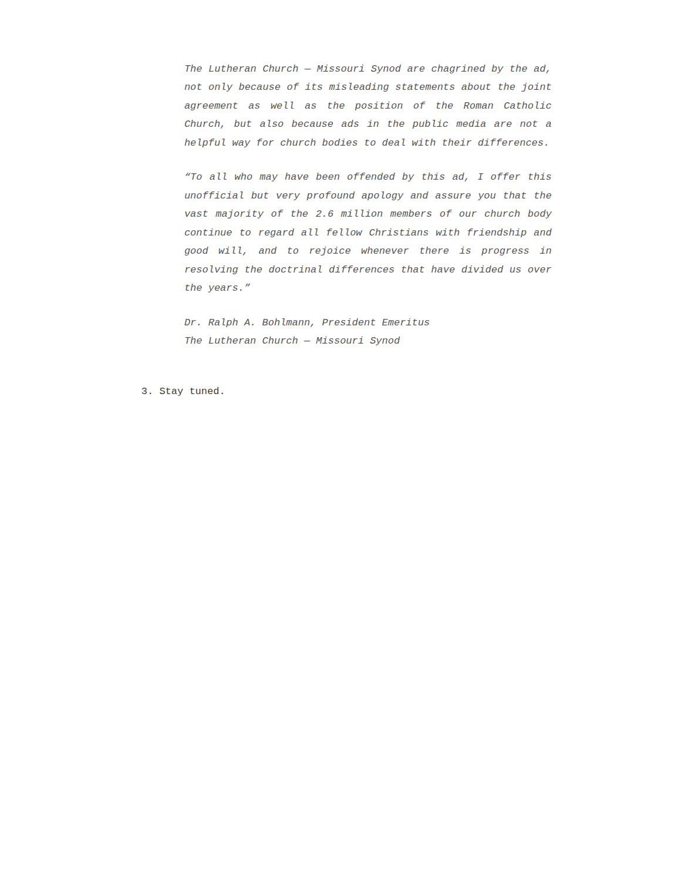The Lutheran Church — Missouri Synod are chagrined by the ad, not only because of its misleading statements about the joint agreement as well as the position of the Roman Catholic Church, but also because ads in the public media are not a helpful way for church bodies to deal with their differences.
“To all who may have been offended by this ad, I offer this unofficial but very profound apology and assure you that the vast majority of the 2.6 million members of our church body continue to regard all fellow Christians with friendship and good will, and to rejoice whenever there is progress in resolving the doctrinal differences that have divided us over the years.”
Dr. Ralph A. Bohlmann, President Emeritus
The Lutheran Church — Missouri Synod
3. Stay tuned.